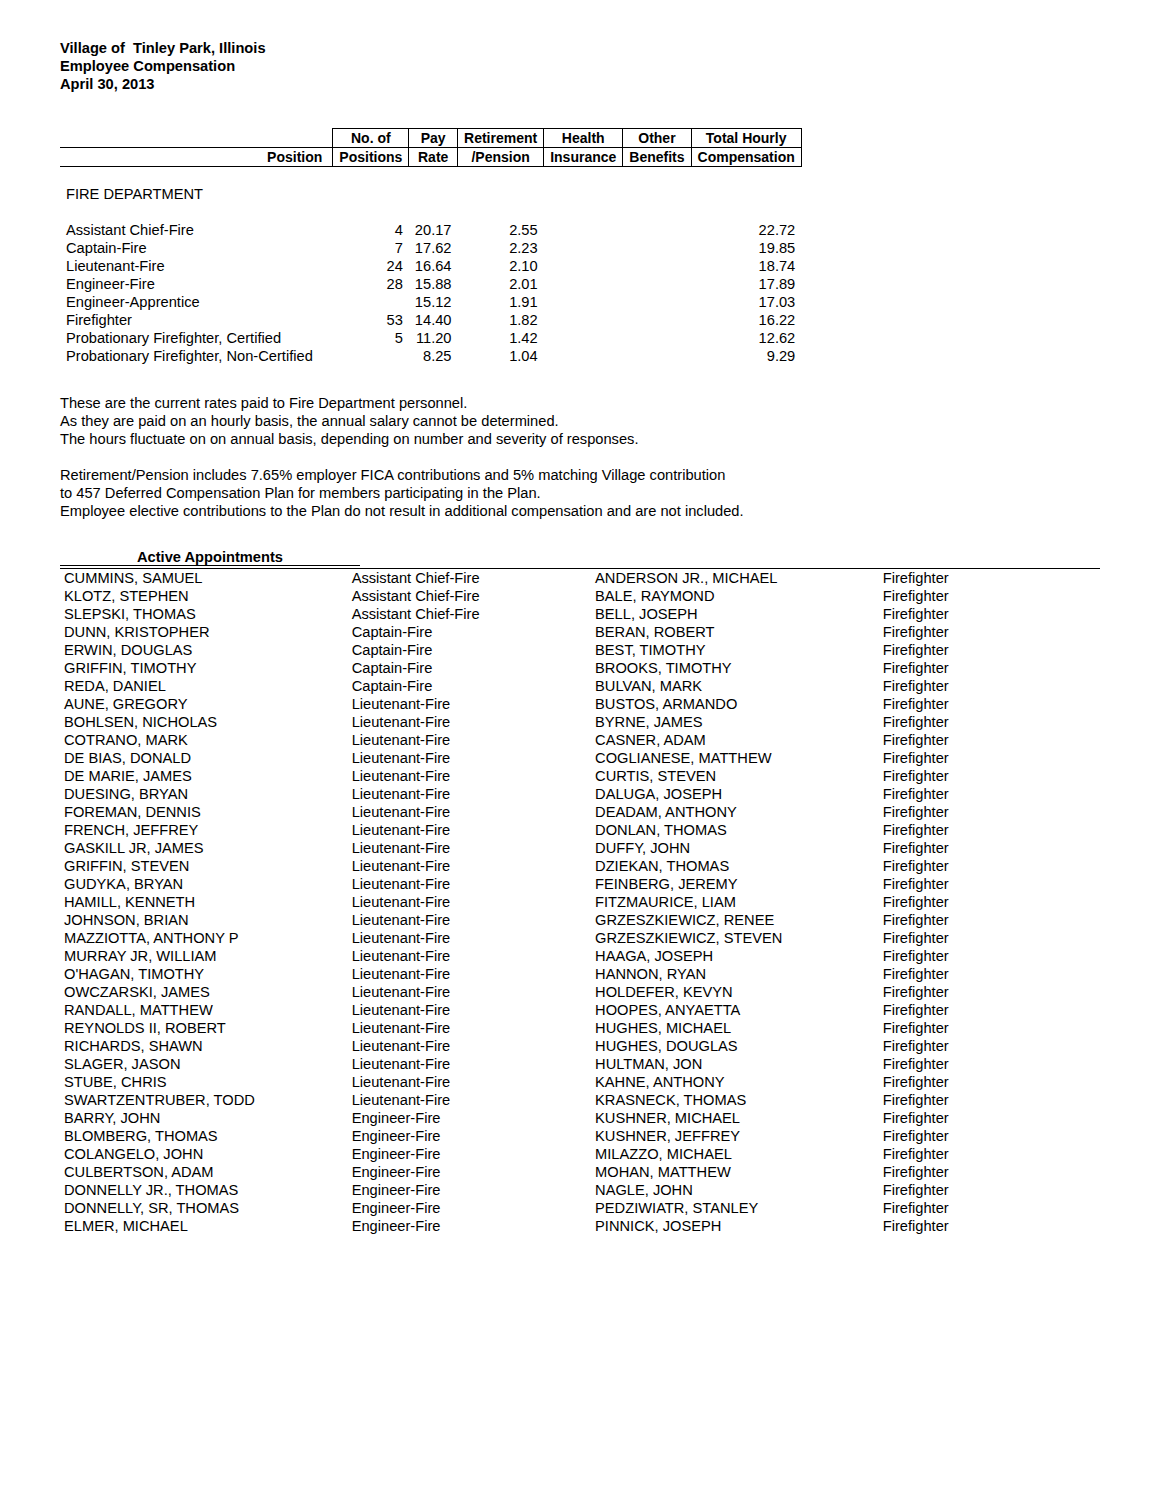Village of Tinley Park, Illinois
Employee Compensation
April 30, 2013
| | No. of | Pay | Retirement | Health | Other | Total Hourly |
| --- | --- | --- | --- | --- | --- | --- |
| Position | Positions | Rate | /Pension | Insurance | Benefits | Compensation |
| FIRE DEPARTMENT | |
| Assistant Chief-Fire | 4 | 20.17 | 2.55 | | | 22.72 |
| Captain-Fire | 7 | 17.62 | 2.23 | | | 19.85 |
| Lieutenant-Fire | 24 | 16.64 | 2.10 | | | 18.74 |
| Engineer-Fire | 28 | 15.88 | 2.01 | | | 17.89 |
| Engineer-Apprentice | | 15.12 | 1.91 | | | 17.03 |
| Firefighter | 53 | 14.40 | 1.82 | | | 16.22 |
| Probationary Firefighter, Certified | 5 | 11.20 | 1.42 | | | 12.62 |
| Probationary Firefighter, Non-Certified | | 8.25 | 1.04 | | | 9.29 |
These are the current rates paid to Fire Department personnel.
As they are paid on an hourly basis, the annual salary cannot be determined.
The hours fluctuate on on annual basis, depending on number and severity of responses.
Retirement/Pension includes 7.65% employer FICA contributions and 5% matching Village contribution
to 457 Deferred Compensation Plan for members participating in the Plan.
Employee elective contributions to the Plan do not result in additional compensation and are not included.
Active Appointments
| CUMMINS, SAMUEL | Assistant Chief-Fire | ANDERSON JR., MICHAEL | Firefighter |
| KLOTZ, STEPHEN | Assistant Chief-Fire | BALE, RAYMOND | Firefighter |
| SLEPSKI, THOMAS | Assistant Chief-Fire | BELL, JOSEPH | Firefighter |
| DUNN, KRISTOPHER | Captain-Fire | BERAN, ROBERT | Firefighter |
| ERWIN, DOUGLAS | Captain-Fire | BEST, TIMOTHY | Firefighter |
| GRIFFIN, TIMOTHY | Captain-Fire | BROOKS, TIMOTHY | Firefighter |
| REDA, DANIEL | Captain-Fire | BULVAN, MARK | Firefighter |
| AUNE, GREGORY | Lieutenant-Fire | BUSTOS, ARMANDO | Firefighter |
| BOHLSEN, NICHOLAS | Lieutenant-Fire | BYRNE, JAMES | Firefighter |
| COTRANO, MARK | Lieutenant-Fire | CASNER, ADAM | Firefighter |
| DE BIAS, DONALD | Lieutenant-Fire | COGLIANESE, MATTHEW | Firefighter |
| DE MARIE, JAMES | Lieutenant-Fire | CURTIS, STEVEN | Firefighter |
| DUESING, BRYAN | Lieutenant-Fire | DALUGA, JOSEPH | Firefighter |
| FOREMAN, DENNIS | Lieutenant-Fire | DEADAM, ANTHONY | Firefighter |
| FRENCH, JEFFREY | Lieutenant-Fire | DONLAN, THOMAS | Firefighter |
| GASKILL JR, JAMES | Lieutenant-Fire | DUFFY, JOHN | Firefighter |
| GRIFFIN, STEVEN | Lieutenant-Fire | DZIEKAN, THOMAS | Firefighter |
| GUDYKA, BRYAN | Lieutenant-Fire | FEINBERG, JEREMY | Firefighter |
| HAMILL, KENNETH | Lieutenant-Fire | FITZMAURICE, LIAM | Firefighter |
| JOHNSON, BRIAN | Lieutenant-Fire | GRZESZKIEWICZ, RENEE | Firefighter |
| MAZZIOTTA, ANTHONY P | Lieutenant-Fire | GRZESZKIEWICZ, STEVEN | Firefighter |
| MURRAY JR, WILLIAM | Lieutenant-Fire | HAAGA, JOSEPH | Firefighter |
| O'HAGAN, TIMOTHY | Lieutenant-Fire | HANNON, RYAN | Firefighter |
| OWCZARSKI, JAMES | Lieutenant-Fire | HOLDEFER, KEVYN | Firefighter |
| RANDALL, MATTHEW | Lieutenant-Fire | HOOPES, ANYAETTA | Firefighter |
| REYNOLDS II, ROBERT | Lieutenant-Fire | HUGHES, MICHAEL | Firefighter |
| RICHARDS, SHAWN | Lieutenant-Fire | HUGHES, DOUGLAS | Firefighter |
| SLAGER, JASON | Lieutenant-Fire | HULTMAN, JON | Firefighter |
| STUBE, CHRIS | Lieutenant-Fire | KAHNE, ANTHONY | Firefighter |
| SWARTZENTRUBER, TODD | Lieutenant-Fire | KRASNECK, THOMAS | Firefighter |
| BARRY, JOHN | Engineer-Fire | KUSHNER, MICHAEL | Firefighter |
| BLOMBERG, THOMAS | Engineer-Fire | KUSHNER, JEFFREY | Firefighter |
| COLANGELO, JOHN | Engineer-Fire | MILAZZO, MICHAEL | Firefighter |
| CULBERTSON, ADAM | Engineer-Fire | MOHAN, MATTHEW | Firefighter |
| DONNELLY JR., THOMAS | Engineer-Fire | NAGLE, JOHN | Firefighter |
| DONNELLY, SR, THOMAS | Engineer-Fire | PEDZIWIATR, STANLEY | Firefighter |
| ELMER, MICHAEL | Engineer-Fire | PINNICK, JOSEPH | Firefighter |